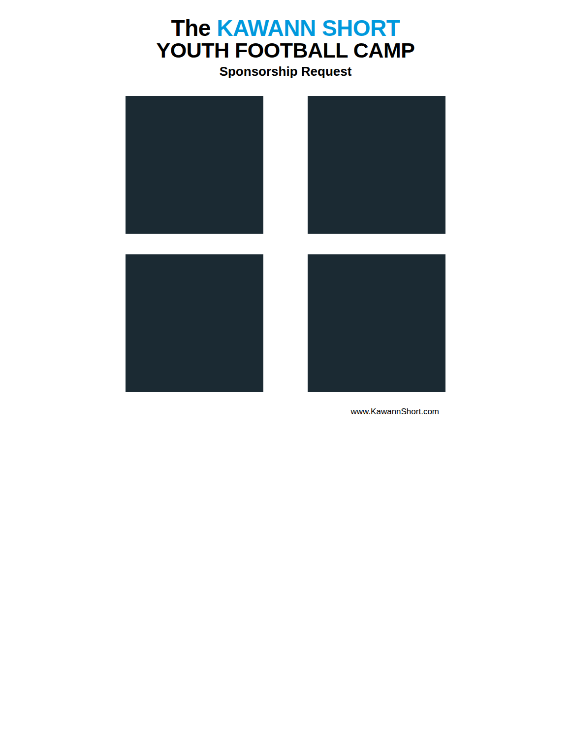The KAWANN SHORT YOUTH FOOTBALL CAMP
Sponsorship Request
Sacking the Seahawks quarterback
Stopping a Buccaneers runner
Pressuring Eagles quarterback Bradford
Pregame introductions through the smoke
www.KawannShort.com